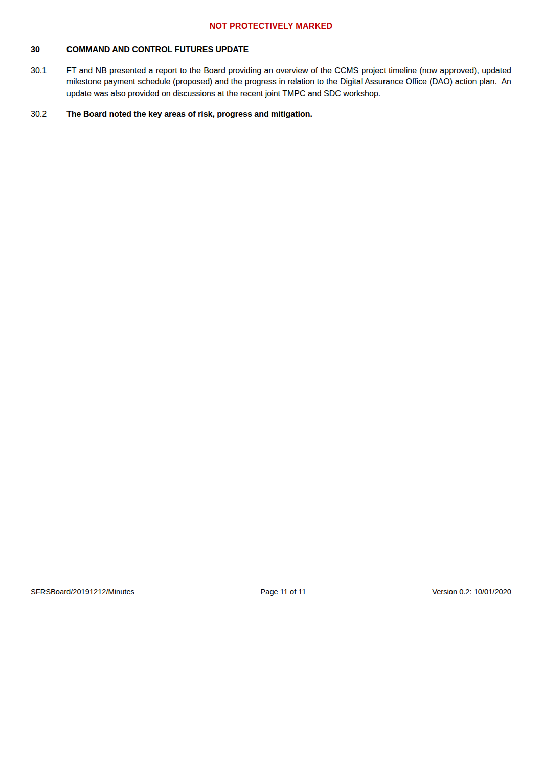NOT PROTECTIVELY MARKED
30
Command and Control Futures Update
30.1
FT and NB presented a report to the Board providing an overview of the CCMS project timeline (now approved), updated milestone payment schedule (proposed) and the progress in relation to the Digital Assurance Office (DAO) action plan. An update was also provided on discussions at the recent joint TMPC and SDC workshop.
30.2
The Board noted the key areas of risk, progress and mitigation.
SFRSBoard/20191212/Minutes Page 11 of 11 Version 0.2: 10/01/2020